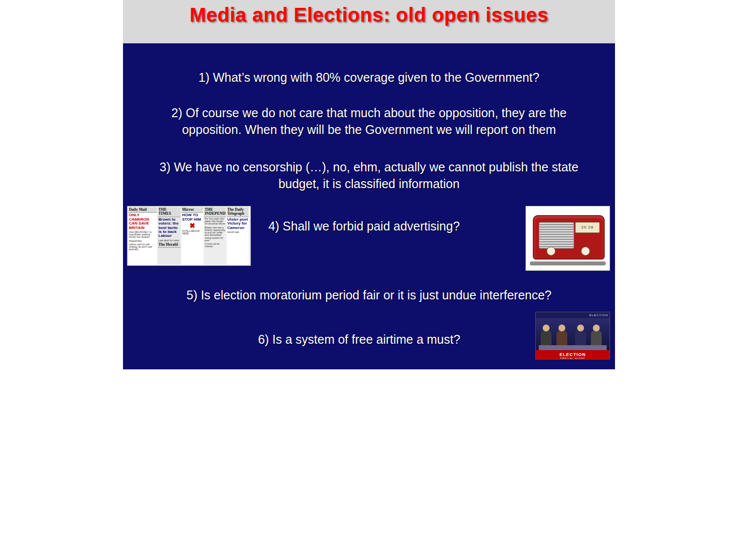Media and Elections: old open issues
1) What’s wrong with 80% coverage given to the Government?
2) Of course we do not care that much about the opposition, they are the opposition. When they will be the Government we will report on them
3) We have no censorship (…), no, ehm, actually we cannot publish the state budget, it is classified information
4) Shall we forbid paid advertising?
5) Is election moratorium period fair or it is just undue interference?
6) Is a system of free airtime a must?
7) Shall editorial coverage be statutory regulated or left to self regulation?
Daily Mail ONLY CAMERON CAN SAVE BRITAIN Vote DECISIVELY to stop Britain walking blindly into disaster theguardian Labour split on poll strategy as don't vote tactically
THE TIMES Brown to voters: the best tactic is to back Labour Last dash for votes The Herald
Mirror HOW TO STOP HIM ✖ VOTE LABOUR HERE
THE INDEPENDENT For five years this paper has fought for electoral reform Britain now has a historic opportunity to end our unfair and discredited voting system for ever It must not be missed.
The Daily Telegraph Ulster poet Victory for Cameron would seal
20 28
ELECTION
ELECTIONSPECIAL NIGHT